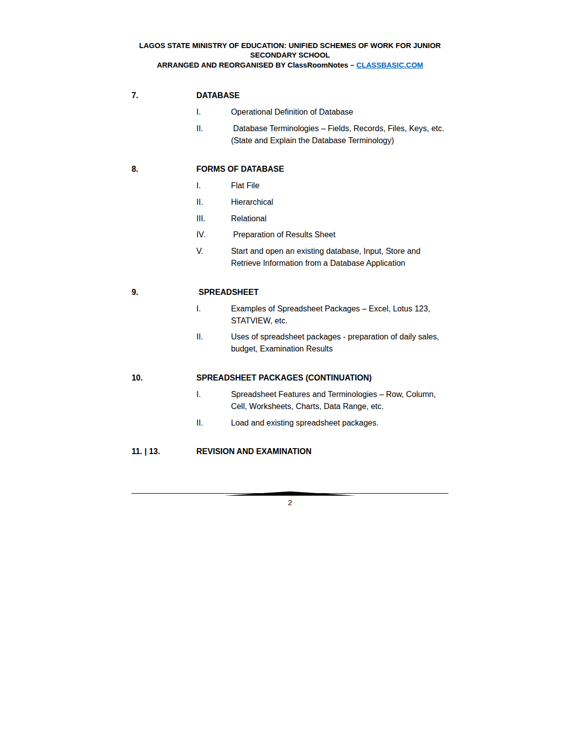LAGOS STATE MINISTRY OF EDUCATION: UNIFIED SCHEMES OF WORK FOR JUNIOR SECONDARY SCHOOL
ARRANGED AND REORGANISED BY ClassRoomNotes – CLASSBASIC.COM
7. DATABASE
I. Operational Definition of Database
II. Database Terminologies – Fields, Records, Files, Keys, etc. (State and Explain the Database Terminology)
8. FORMS OF DATABASE
I. Flat File
II. Hierarchical
III. Relational
IV. Preparation of Results Sheet
V. Start and open an existing database, Input, Store and Retrieve Information from a Database Application
9. SPREADSHEET
I. Examples of Spreadsheet Packages – Excel, Lotus 123, STATVIEW, etc.
II. Uses of spreadsheet packages - preparation of daily sales, budget, Examination Results
10. SPREADSHEET PACKAGES (CONTINUATION)
I. Spreadsheet Features and Terminologies – Row, Column, Cell, Worksheets, Charts, Data Range, etc.
II. Load and existing spreadsheet packages.
11. | 13. REVISION AND EXAMINATION
2